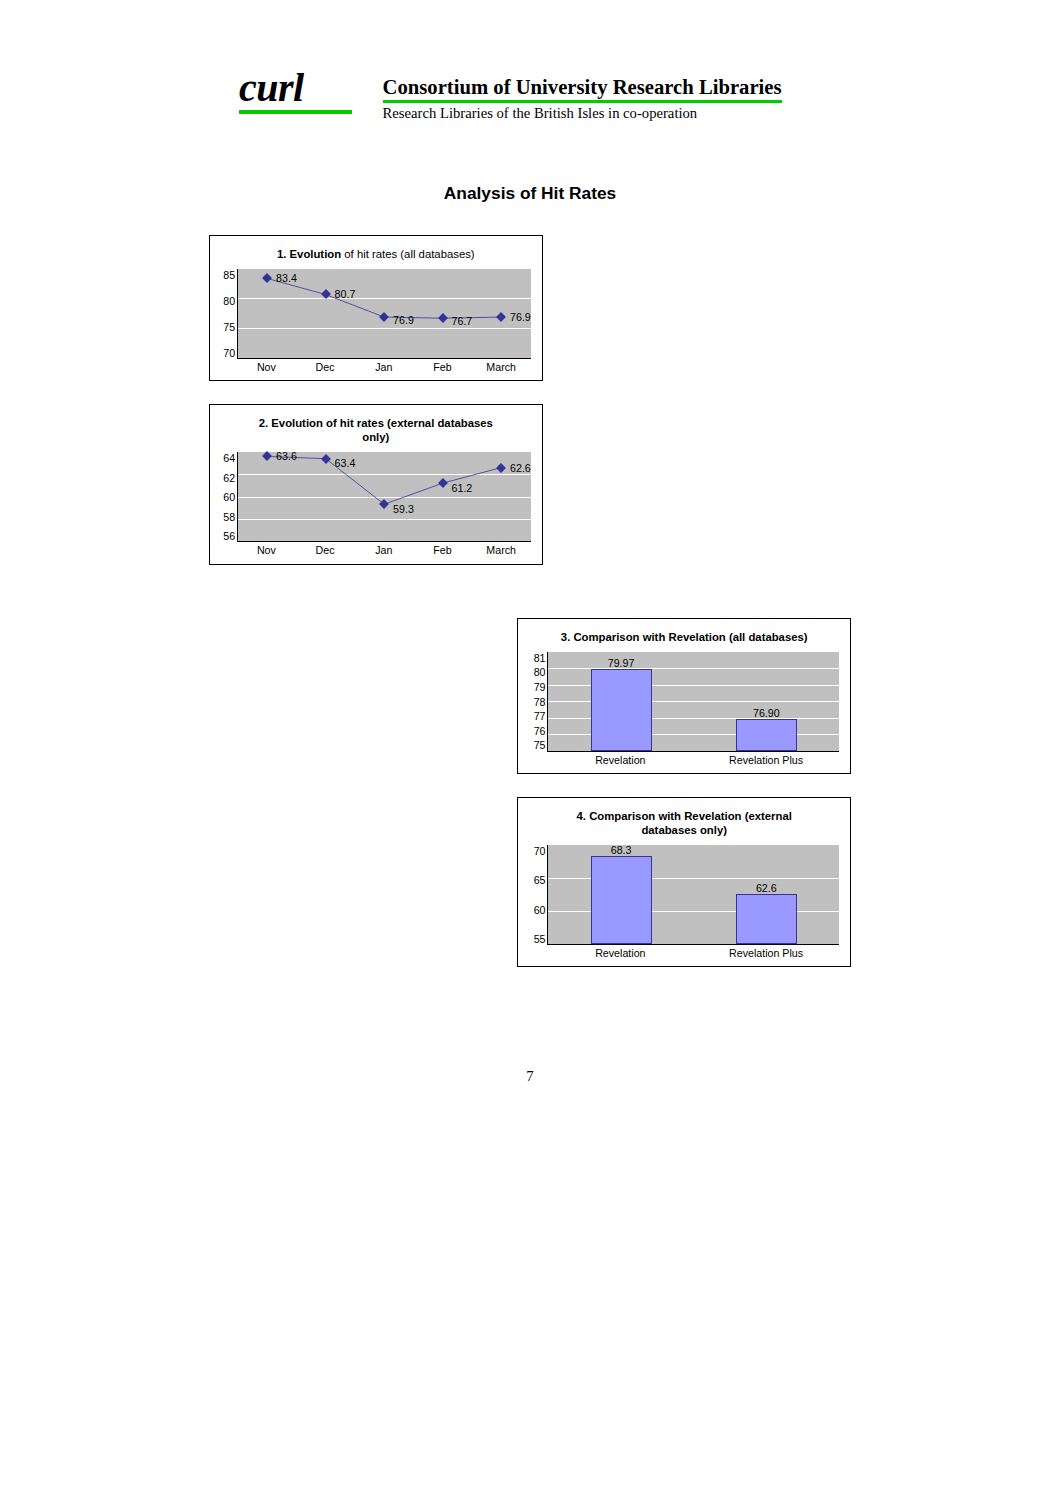curl
Consortium of University Research Libraries
Research Libraries of the British Isles in co-operation
Analysis of Hit Rates
1. Evolution of hit rates (all databases)
85807570
83.4
80.7
76.9
76.7
76.9
Nov Dec Jan Feb March
2. Evolution of hit rates (external databases
only)
6462605856
63.6
63.4
59.3
61.2
62.6
Nov Dec Jan Feb March
3. Comparison with Revelation (all databases)
81807978777675
79.97
76.90
Revelation Revelation Plus
4. Comparison with Revelation (external
databases only)
70656055
68.3
62.6
Revelation Revelation Plus
7